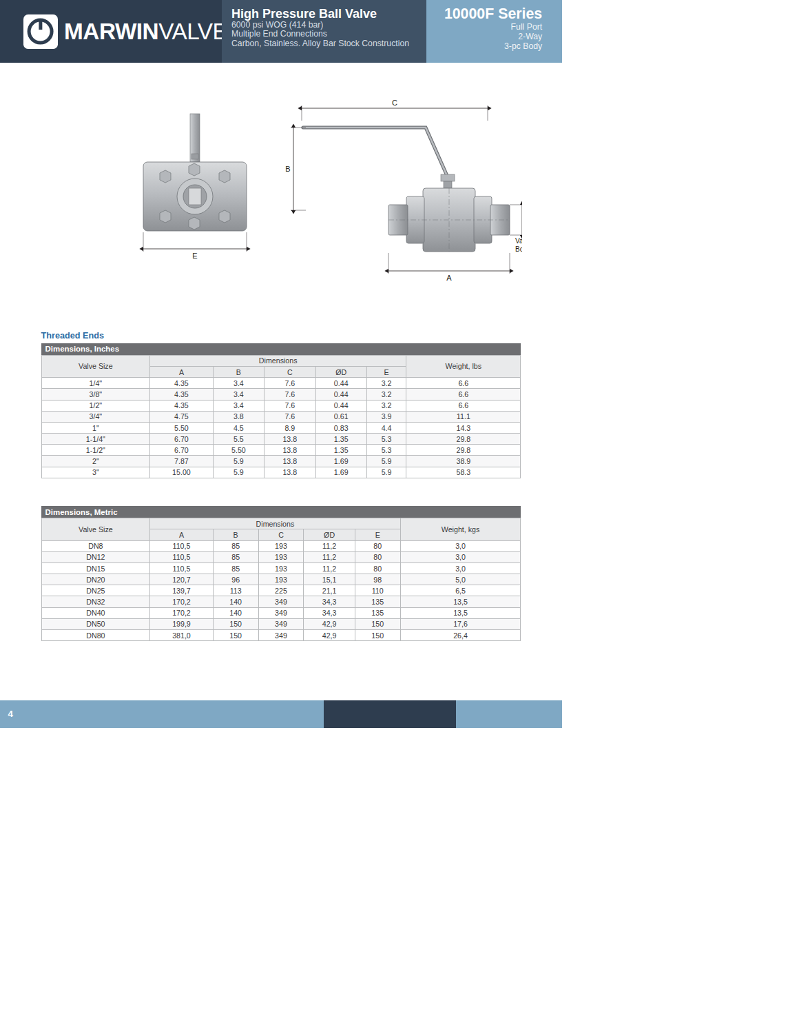MARWINVALVE
High Pressure Ball Valve
6000 psi WOG (414 bar)
Multiple End Connections
Carbon, Stainless. Alloy Bar Stock Construction
10000F Series
Full Port
2-Way
3-pc Body
E C B ØD Valve Bore A
Threaded Ends
Dimensions, Inches
| Valve Size | Dimensions | Weight, lbs |
| --- | --- | --- |
| A | B | C | ØD | E |
| 1/4" | 4.35 | 3.4 | 7.6 | 0.44 | 3.2 | 6.6 |
| 3/8" | 4.35 | 3.4 | 7.6 | 0.44 | 3.2 | 6.6 |
| 1/2" | 4.35 | 3.4 | 7.6 | 0.44 | 3.2 | 6.6 |
| 3/4" | 4.75 | 3.8 | 7.6 | 0.61 | 3.9 | 11.1 |
| 1" | 5.50 | 4.5 | 8.9 | 0.83 | 4.4 | 14.3 |
| 1-1/4" | 6.70 | 5.5 | 13.8 | 1.35 | 5.3 | 29.8 |
| 1-1/2" | 6.70 | 5.50 | 13.8 | 1.35 | 5.3 | 29.8 |
| 2" | 7.87 | 5.9 | 13.8 | 1.69 | 5.9 | 38.9 |
| 3" | 15.00 | 5.9 | 13.8 | 1.69 | 5.9 | 58.3 |
Dimensions, Metric
| Valve Size | Dimensions | Weight, kgs |
| --- | --- | --- |
| A | B | C | ØD | E |
| DN8 | 110,5 | 85 | 193 | 11,2 | 80 | 3,0 |
| DN12 | 110,5 | 85 | 193 | 11,2 | 80 | 3,0 |
| DN15 | 110,5 | 85 | 193 | 11,2 | 80 | 3,0 |
| DN20 | 120,7 | 96 | 193 | 15,1 | 98 | 5,0 |
| DN25 | 139,7 | 113 | 225 | 21,1 | 110 | 6,5 |
| DN32 | 170,2 | 140 | 349 | 34,3 | 135 | 13,5 |
| DN40 | 170,2 | 140 | 349 | 34,3 | 135 | 13,5 |
| DN50 | 199,9 | 150 | 349 | 42,9 | 150 | 17,6 |
| DN80 | 381,0 | 150 | 349 | 42,9 | 150 | 26,4 |
4